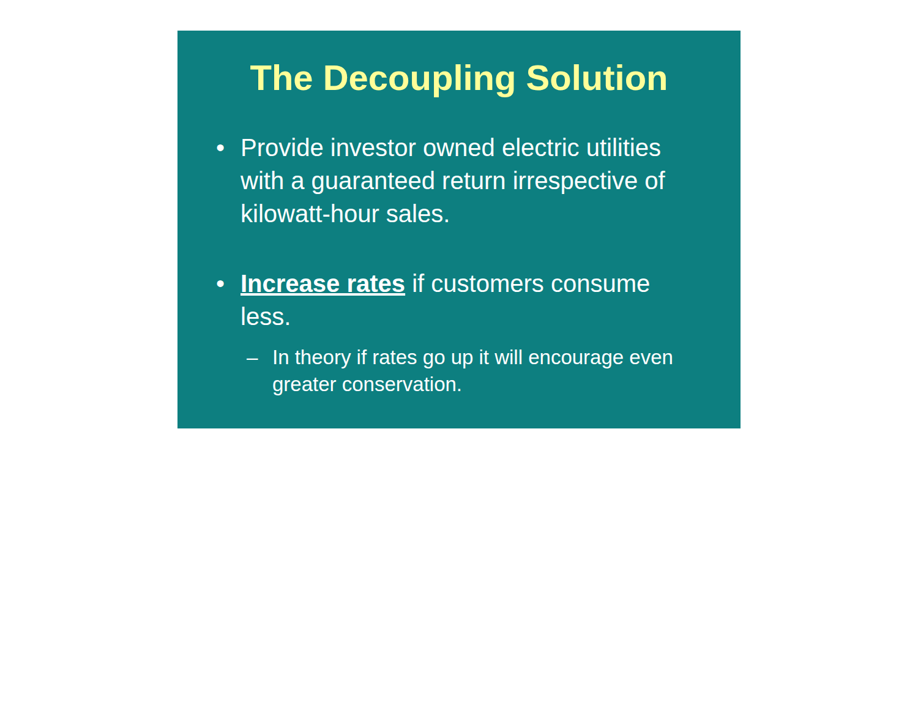The Decoupling Solution
Provide investor owned electric utilities with a guaranteed return irrespective of kilowatt-hour sales.
Increase rates if customers consume less.
In theory if rates go up it will encourage even greater conservation.